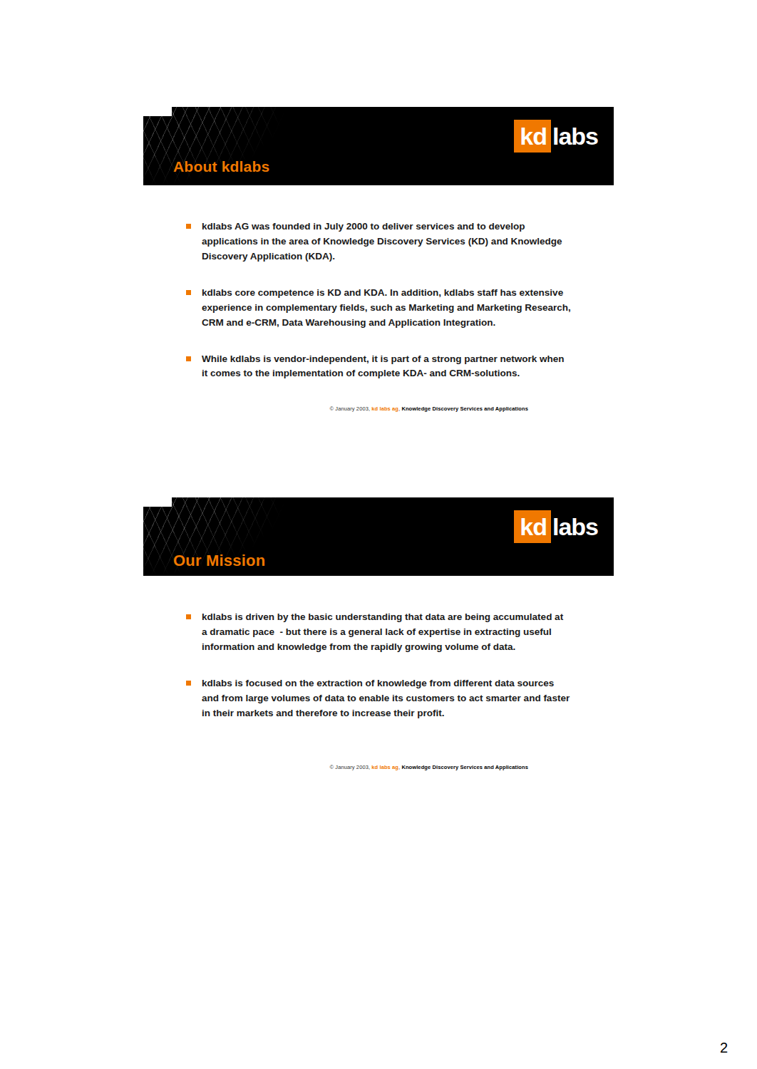kd labs
About kdlabs
kdlabs AG was founded in July 2000 to deliver services and to develop applications in the area of Knowledge Discovery Services (KD) and Knowledge Discovery Application (KDA).
kdlabs core competence is KD and KDA. In addition, kdlabs staff has extensive experience in complementary fields, such as Marketing and Marketing Research, CRM and e-CRM, Data Warehousing and Application Integration.
While kdlabs is vendor-independent, it is part of a strong partner network when it comes to the implementation of complete KDA- and CRM-solutions.
© January 2003, kd labs ag, Knowledge Discovery Services and Applications
kd labs
Our Mission
kdlabs is driven by the basic understanding that data are being accumulated at a dramatic pace - but there is a general lack of expertise in extracting useful information and knowledge from the rapidly growing volume of data.
kdlabs is focused on the extraction of knowledge from different data sources and from large volumes of data to enable its customers to act smarter and faster in their markets and therefore to increase their profit.
© January 2003, kd labs ag, Knowledge Discovery Services and Applications
2